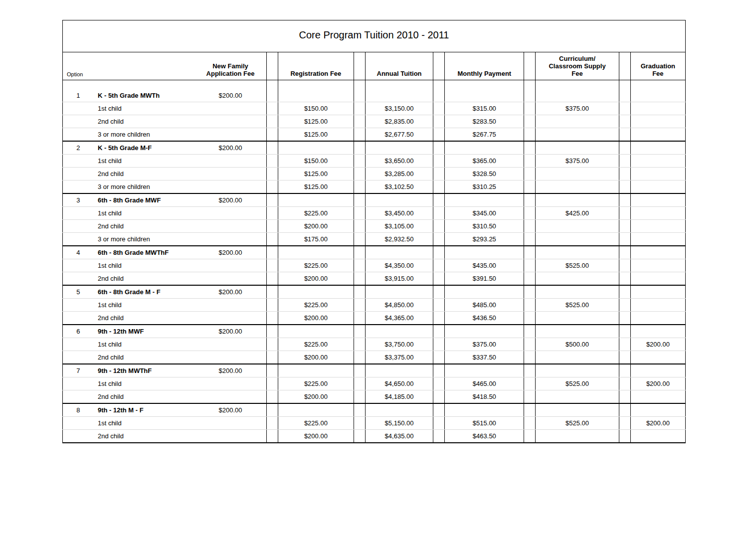Core Program Tuition 2010 - 2011
| Option | | New Family Application Fee | | Registration Fee | | Annual Tuition | | Monthly Payment | | Curriculum/ Classroom Supply Fee | | Graduation Fee |
| --- | --- | --- | --- | --- | --- | --- | --- | --- | --- | --- | --- | --- |
| 1 | K - 5th Grade MWTh | $200.00 | | | | | | | | | | |
| | 1st child | | | $150.00 | | $3,150.00 | | $315.00 | | $375.00 | | |
| | 2nd child | | | $125.00 | | $2,835.00 | | $283.50 | | | | |
| | 3 or more children | | | $125.00 | | $2,677.50 | | $267.75 | | | | |
| 2 | K - 5th Grade M-F | $200.00 | | | | | | | | | | |
| | 1st child | | | $150.00 | | $3,650.00 | | $365.00 | | $375.00 | | |
| | 2nd child | | | $125.00 | | $3,285.00 | | $328.50 | | | | |
| | 3 or more children | | | $125.00 | | $3,102.50 | | $310.25 | | | | |
| 3 | 6th - 8th Grade MWF | $200.00 | | | | | | | | | | |
| | 1st child | | | $225.00 | | $3,450.00 | | $345.00 | | $425.00 | | |
| | 2nd child | | | $200.00 | | $3,105.00 | | $310.50 | | | | |
| | 3 or more children | | | $175.00 | | $2,932.50 | | $293.25 | | | | |
| 4 | 6th - 8th Grade MWThF | $200.00 | | | | | | | | | | |
| | 1st child | | | $225.00 | | $4,350.00 | | $435.00 | | $525.00 | | |
| | 2nd child | | | $200.00 | | $3,915.00 | | $391.50 | | | | |
| 5 | 6th - 8th Grade M - F | $200.00 | | | | | | | | | | |
| | 1st child | | | $225.00 | | $4,850.00 | | $485.00 | | $525.00 | | |
| | 2nd child | | | $200.00 | | $4,365.00 | | $436.50 | | | | |
| 6 | 9th - 12th MWF | $200.00 | | | | | | | | | | |
| | 1st child | | | $225.00 | | $3,750.00 | | $375.00 | | $500.00 | | $200.00 |
| | 2nd child | | | $200.00 | | $3,375.00 | | $337.50 | | | | |
| 7 | 9th - 12th MWThF | $200.00 | | | | | | | | | | |
| | 1st child | | | $225.00 | | $4,650.00 | | $465.00 | | $525.00 | | $200.00 |
| | 2nd child | | | $200.00 | | $4,185.00 | | $418.50 | | | | |
| 8 | 9th - 12th M - F | $200.00 | | | | | | | | | | |
| | 1st child | | | $225.00 | | $5,150.00 | | $515.00 | | $525.00 | | $200.00 |
| | 2nd child | | | $200.00 | | $4,635.00 | | $463.50 | | | | |